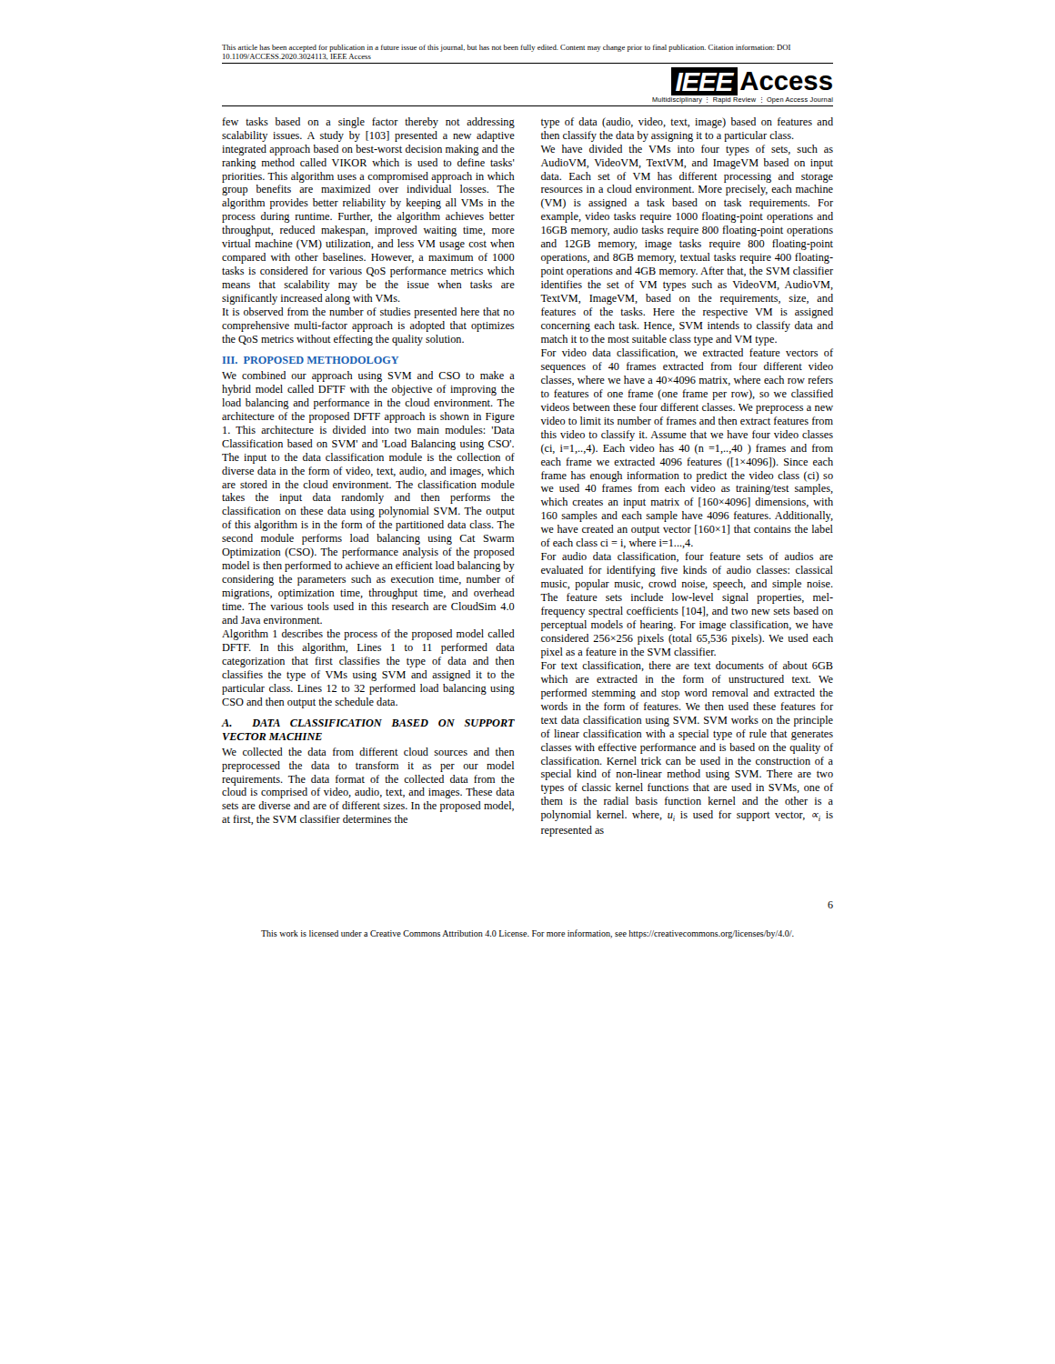This article has been accepted for publication in a future issue of this journal, but has not been fully edited. Content may change prior to final publication. Citation information: DOI 10.1109/ACCESS.2020.3024113, IEEE Access
IEEE Access
Multidisciplinary ⋮ Rapid Review ⋮ Open Access Journal
few tasks based on a single factor thereby not addressing scalability issues. A study by [103] presented a new adaptive integrated approach based on best-worst decision making and the ranking method called VIKOR which is used to define tasks' priorities. This algorithm uses a compromised approach in which group benefits are maximized over individual losses. The algorithm provides better reliability by keeping all VMs in the process during runtime. Further, the algorithm achieves better throughput, reduced makespan, improved waiting time, more virtual machine (VM) utilization, and less VM usage cost when compared with other baselines. However, a maximum of 1000 tasks is considered for various QoS performance metrics which means that scalability may be the issue when tasks are significantly increased along with VMs.
It is observed from the number of studies presented here that no comprehensive multi-factor approach is adopted that optimizes the QoS metrics without effecting the quality solution.
III. Proposed Methodology
We combined our approach using SVM and CSO to make a hybrid model called DFTF with the objective of improving the load balancing and performance in the cloud environment. The architecture of the proposed DFTF approach is shown in Figure 1. This architecture is divided into two main modules: 'Data Classification based on SVM' and 'Load Balancing using CSO'. The input to the data classification module is the collection of diverse data in the form of video, text, audio, and images, which are stored in the cloud environment. The classification module takes the input data randomly and then performs the classification on these data using polynomial SVM. The output of this algorithm is in the form of the partitioned data class. The second module performs load balancing using Cat Swarm Optimization (CSO). The performance analysis of the proposed model is then performed to achieve an efficient load balancing by considering the parameters such as execution time, number of migrations, optimization time, throughput time, and overhead time. The various tools used in this research are CloudSim 4.0 and Java environment.
Algorithm 1 describes the process of the proposed model called DFTF. In this algorithm, Lines 1 to 11 performed data categorization that first classifies the type of data and then classifies the type of VMs using SVM and assigned it to the particular class. Lines 12 to 32 performed load balancing using CSO and then output the schedule data.
A. Data Classification Based on Support Vector Machine
We collected the data from different cloud sources and then preprocessed the data to transform it as per our model requirements. The data format of the collected data from the cloud is comprised of video, audio, text, and images. These data sets are diverse and are of different sizes. In the proposed model, at first, the SVM classifier determines the
type of data (audio, video, text, image) based on features and then classify the data by assigning it to a particular class.
We have divided the VMs into four types of sets, such as AudioVM, VideoVM, TextVM, and ImageVM based on input data. Each set of VM has different processing and storage resources in a cloud environment. More precisely, each machine (VM) is assigned a task based on task requirements. For example, video tasks require 1000 floating-point operations and 16GB memory, audio tasks require 800 floating-point operations and 12GB memory, image tasks require 800 floating-point operations, and 8GB memory, textual tasks require 400 floating-point operations and 4GB memory. After that, the SVM classifier identifies the set of VM types such as VideoVM, AudioVM, TextVM, ImageVM, based on the requirements, size, and features of the tasks. Here the respective VM is assigned concerning each task. Hence, SVM intends to classify data and match it to the most suitable class type and VM type.
For video data classification, we extracted feature vectors of sequences of 40 frames extracted from four different video classes, where we have a 40×4096 matrix, where each row refers to features of one frame (one frame per row), so we classified videos between these four different classes. We preprocess a new video to limit its number of frames and then extract features from this video to classify it. Assume that we have four video classes (ci, i=1,..,4). Each video has 40 (n =1,..,40 ) frames and from each frame we extracted 4096 features ([1×4096]). Since each frame has enough information to predict the video class (ci) so we used 40 frames from each video as training/test samples, which creates an input matrix of [160×4096] dimensions, with 160 samples and each sample have 4096 features. Additionally, we have created an output vector [160×1] that contains the label of each class ci = i, where i=1...,4.
For audio data classification, four feature sets of audios are evaluated for identifying five kinds of audio classes: classical music, popular music, crowd noise, speech, and simple noise. The feature sets include low-level signal properties, mel-frequency spectral coefficients [104], and two new sets based on perceptual models of hearing. For image classification, we have considered 256×256 pixels (total 65,536 pixels). We used each pixel as a feature in the SVM classifier.
For text classification, there are text documents of about 6GB which are extracted in the form of unstructured text. We performed stemming and stop word removal and extracted the words in the form of features. We then used these features for text data classification using SVM. SVM works on the principle of linear classification with a special type of rule that generates classes with effective performance and is based on the quality of classification. Kernel trick can be used in the construction of a special kind of non-linear method using SVM. There are two types of classic kernel functions that are used in SVMs, one of them is the radial basis function kernel and the other is a polynomial kernel. where, ui is used for support vector, ∝i is represented as
6
This work is licensed under a Creative Commons Attribution 4.0 License. For more information, see https://creativecommons.org/licenses/by/4.0/.